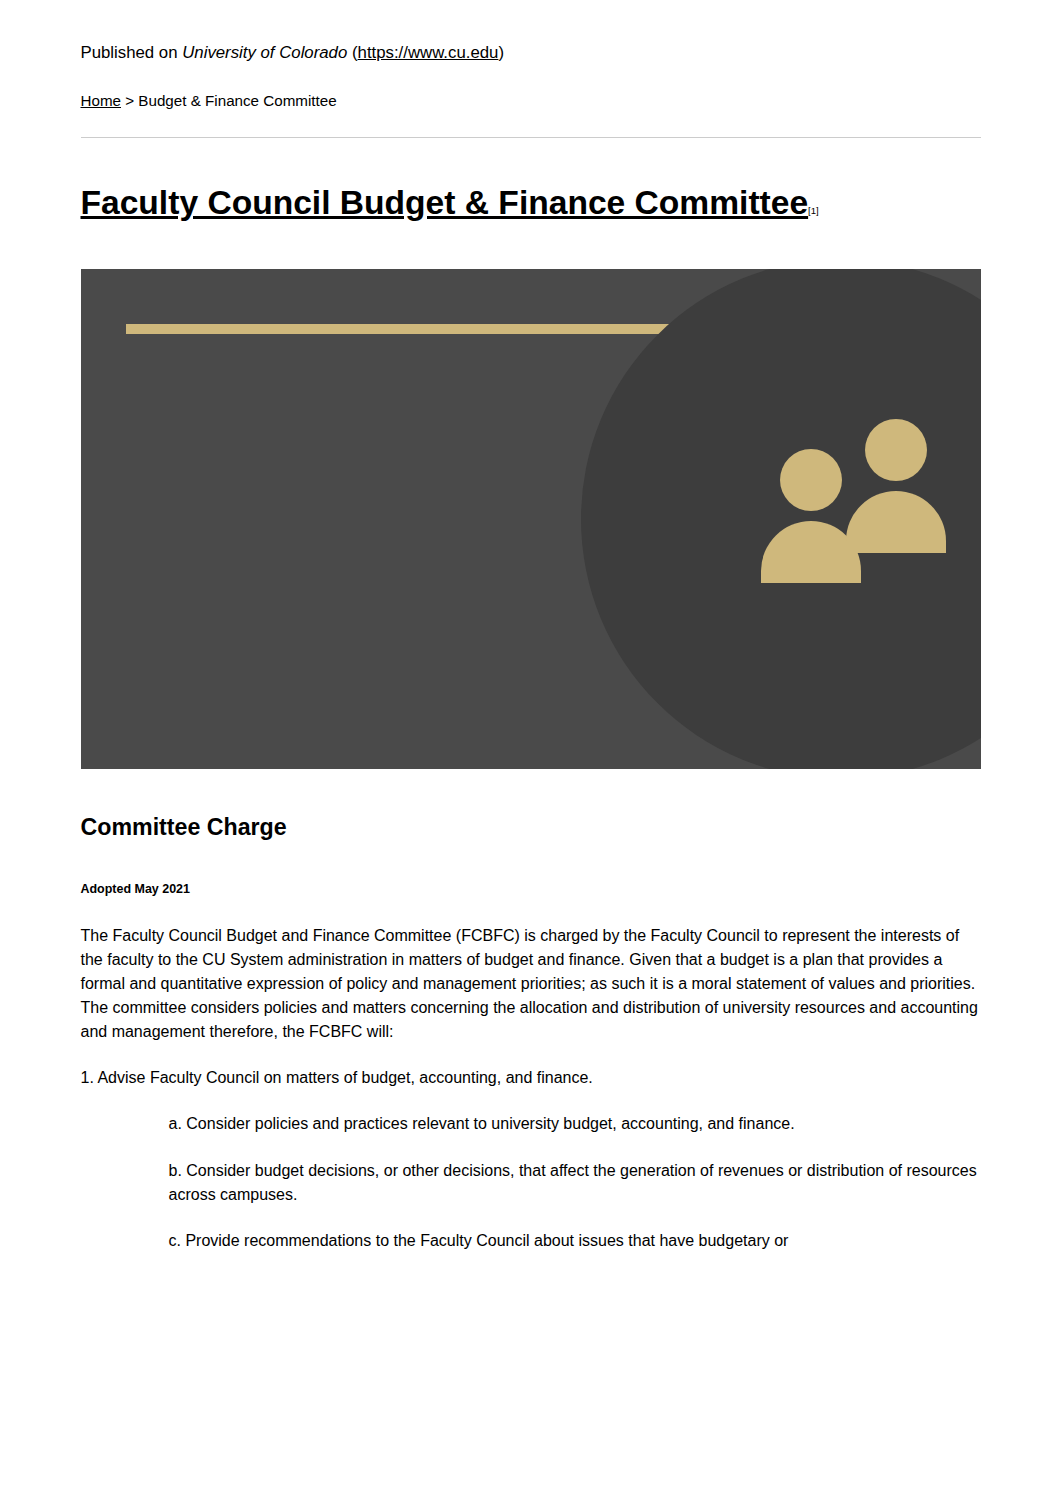Published on University of Colorado (https://www.cu.edu)
Home > Budget & Finance Committee
Faculty Council Budget & Finance Committee
[1]
Committee Charge
Adopted May 2021
The Faculty Council Budget and Finance Committee (FCBFC) is charged by the Faculty Council to represent the interests of the faculty to the CU System administration in matters of budget and finance. Given that a budget is a plan that provides a formal and quantitative expression of policy and management priorities; as such it is a moral statement of values and priorities. The committee considers policies and matters concerning the allocation and distribution of university resources and accounting and management therefore, the FCBFC will:
1. Advise Faculty Council on matters of budget, accounting, and finance.
a. Consider policies and practices relevant to university budget, accounting, and finance.
b. Consider budget decisions, or other decisions, that affect the generation of revenues or distribution of resources across campuses.
c. Provide recommendations to the Faculty Council about issues that have budgetary or